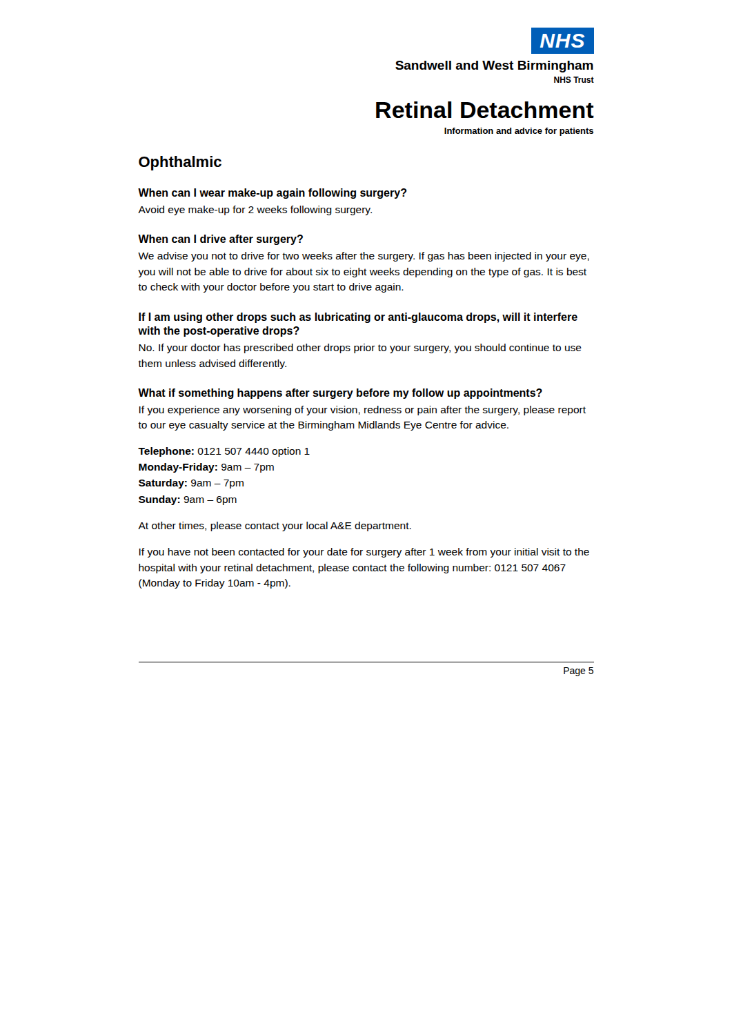NHS
Sandwell and West Birmingham
NHS Trust
Retinal Detachment
Information and advice for patients
Ophthalmic
When can I wear make-up again following surgery?
Avoid eye make-up for 2 weeks following surgery.
When can I drive after surgery?
We advise you not to drive for two weeks after the surgery. If gas has been injected in your eye, you will not be able to drive for about six to eight weeks depending on the type of gas. It is best to check with your doctor before you start to drive again.
If I am using other drops such as lubricating or anti-glaucoma drops, will it interfere with the post-operative drops?
No. If your doctor has prescribed other drops prior to your surgery, you should continue to use them unless advised differently.
What if something happens after surgery before my follow up appointments?
If you experience any worsening of your vision, redness or pain after the surgery, please report to our eye casualty service at the Birmingham Midlands Eye Centre for advice.
Telephone: 0121 507 4440 option 1
Monday-Friday: 9am – 7pm
Saturday: 9am – 7pm
Sunday: 9am – 6pm
At other times, please contact your local A&E department.
If you have not been contacted for your date for surgery after 1 week from your initial visit to the hospital with your retinal detachment, please contact the following number: 0121 507 4067 (Monday to Friday 10am - 4pm).
Page 5